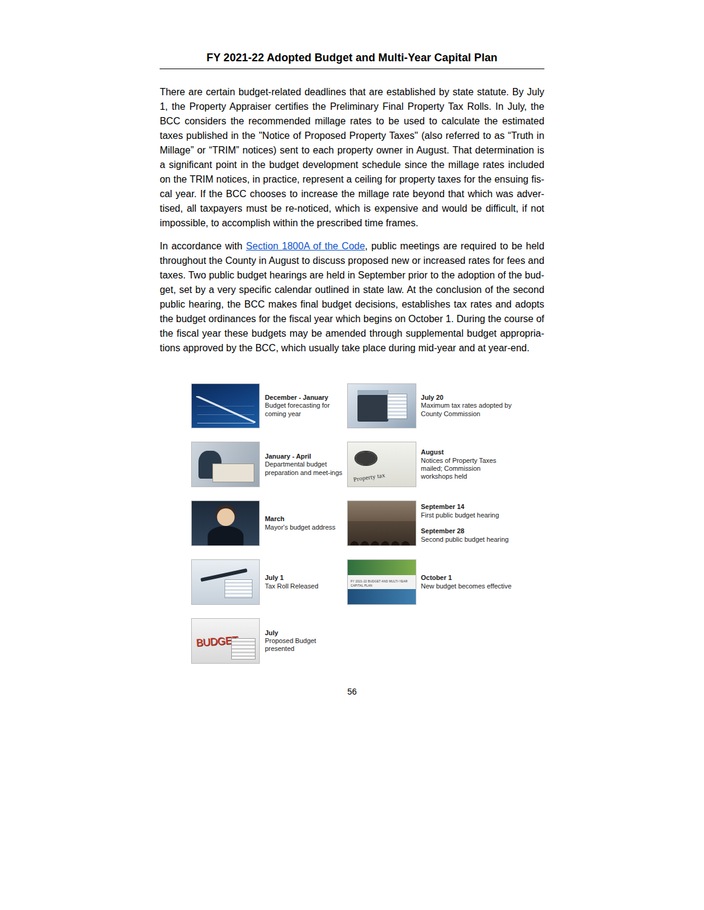FY 2021-22 Adopted Budget and Multi-Year Capital Plan
There are certain budget-related deadlines that are established by state statute. By July 1, the Property Appraiser certifies the Preliminary Final Property Tax Rolls. In July, the BCC considers the recommended millage rates to be used to calculate the estimated taxes published in the "Notice of Proposed Property Taxes" (also referred to as “Truth in Millage” or “TRIM” notices) sent to each property owner in August. That determination is a significant point in the budget development schedule since the millage rates included on the TRIM notices, in practice, represent a ceiling for property taxes for the ensuing fiscal year. If the BCC chooses to increase the millage rate beyond that which was advertised, all taxpayers must be re-noticed, which is expensive and would be difficult, if not impossible, to accomplish within the prescribed time frames.
In accordance with Section 1800A of the Code, public meetings are required to be held throughout the County in August to discuss proposed new or increased rates for fees and taxes. Two public budget hearings are held in September prior to the adoption of the budget, set by a very specific calendar outlined in state law. At the conclusion of the second public hearing, the BCC makes final budget decisions, establishes tax rates and adopts the budget ordinances for the fiscal year which begins on October 1. During the course of the fiscal year these budgets may be amended through supplemental budget appropriations approved by the BCC, which usually take place during mid-year and at year-end.
| | December - January Budget forecasting for coming year | | July 20 Maximum tax rates adopted by County Commission |
| | January - April Departmental budget preparation and meet-ings | | August Notices of Property Taxes mailed; Commission workshops held |
| | March Mayor's budget address | | September 14 First public budget hearing September 28 Second public budget hearing |
| | July 1 Tax Roll Released | FY 2021-22 BUDGET AND MULTI-YEAR CAPITAL PLAN | October 1 New budget becomes effective |
| | July Proposed Budget presented | | |
56